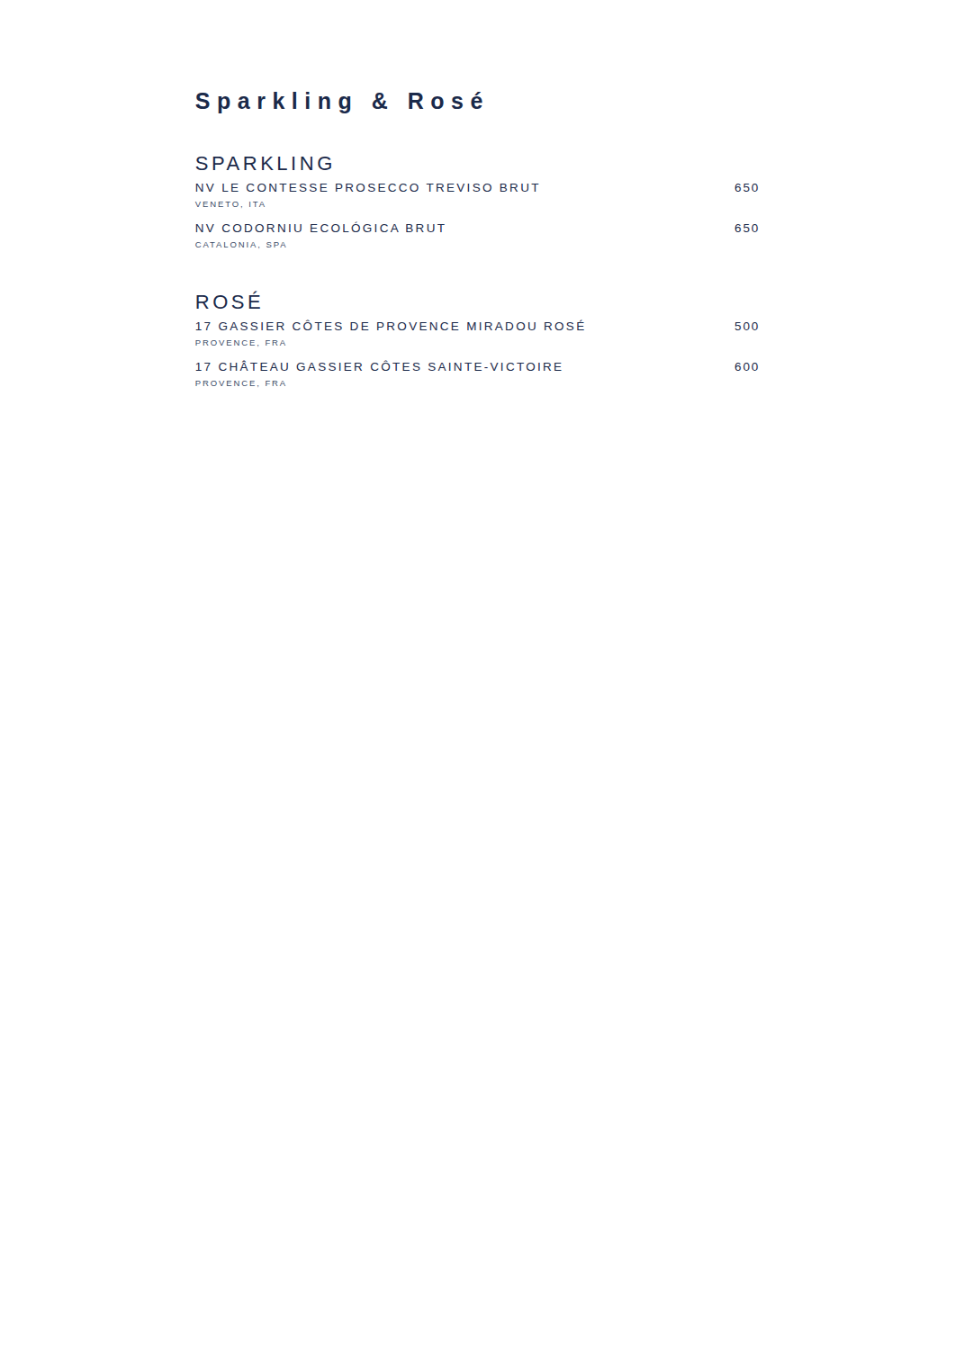Sparkling & Rosé
SPARKLING
NV Le Contesse Prosecco Treviso Brut 650
Veneto, ITA
NV Codorniu Ecológica Brut 650
Catalonia, SPA
ROSÉ
17 Gassier Côtes de Provence Miradou Rosé 500
Provence, FRA
17 Château Gassier Côtes Sainte-Victoire 600
Provence, FRA